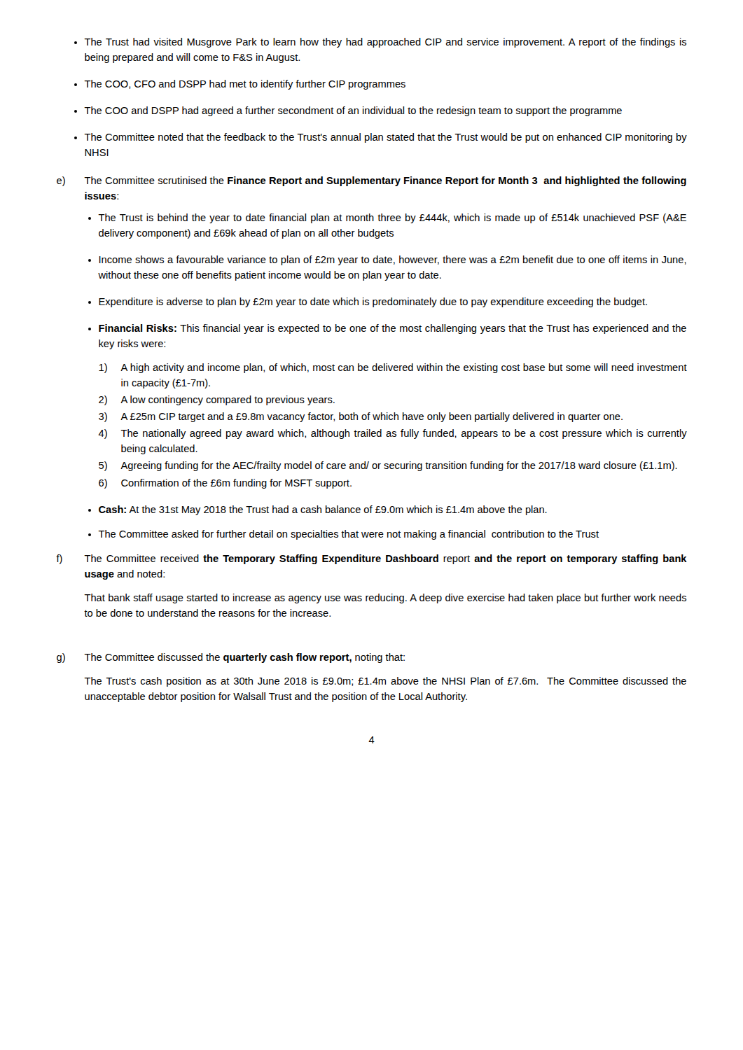The Trust had visited Musgrove Park to learn how they had approached CIP and service improvement. A report of the findings is being prepared and will come to F&S in August.
The COO, CFO and DSPP had met to identify further CIP programmes
The COO and DSPP had agreed a further secondment of an individual to the redesign team to support the programme
The Committee noted that the feedback to the Trust's annual plan stated that the Trust would be put on enhanced CIP monitoring by NHSI
e)
The Committee scrutinised the Finance Report and Supplementary Finance Report for Month 3 and highlighted the following issues:
The Trust is behind the year to date financial plan at month three by £444k, which is made up of £514k unachieved PSF (A&E delivery component) and £69k ahead of plan on all other budgets
Income shows a favourable variance to plan of £2m year to date, however, there was a £2m benefit due to one off items in June, without these one off benefits patient income would be on plan year to date.
Expenditure is adverse to plan by £2m year to date which is predominately due to pay expenditure exceeding the budget.
Financial Risks: This financial year is expected to be one of the most challenging years that the Trust has experienced and the key risks were:
1)
A high activity and income plan, of which, most can be delivered within the existing cost base but some will need investment in capacity (£1-7m).
2)
A low contingency compared to previous years.
3)
A £25m CIP target and a £9.8m vacancy factor, both of which have only been partially delivered in quarter one.
4)
The nationally agreed pay award which, although trailed as fully funded, appears to be a cost pressure which is currently being calculated.
5)
Agreeing funding for the AEC/frailty model of care and/ or securing transition funding for the 2017/18 ward closure (£1.1m).
6)
Confirmation of the £6m funding for MSFT support.
Cash: At the 31st May 2018 the Trust had a cash balance of £9.0m which is £1.4m above the plan.
The Committee asked for further detail on specialties that were not making a financial contribution to the Trust
f)
The Committee received the Temporary Staffing Expenditure Dashboard report and the report on temporary staffing bank usage and noted:
That bank staff usage started to increase as agency use was reducing. A deep dive exercise had taken place but further work needs to be done to understand the reasons for the increase.
g)
The Committee discussed the quarterly cash flow report, noting that:
The Trust's cash position as at 30th June 2018 is £9.0m; £1.4m above the NHSI Plan of £7.6m. The Committee discussed the unacceptable debtor position for Walsall Trust and the position of the Local Authority.
4